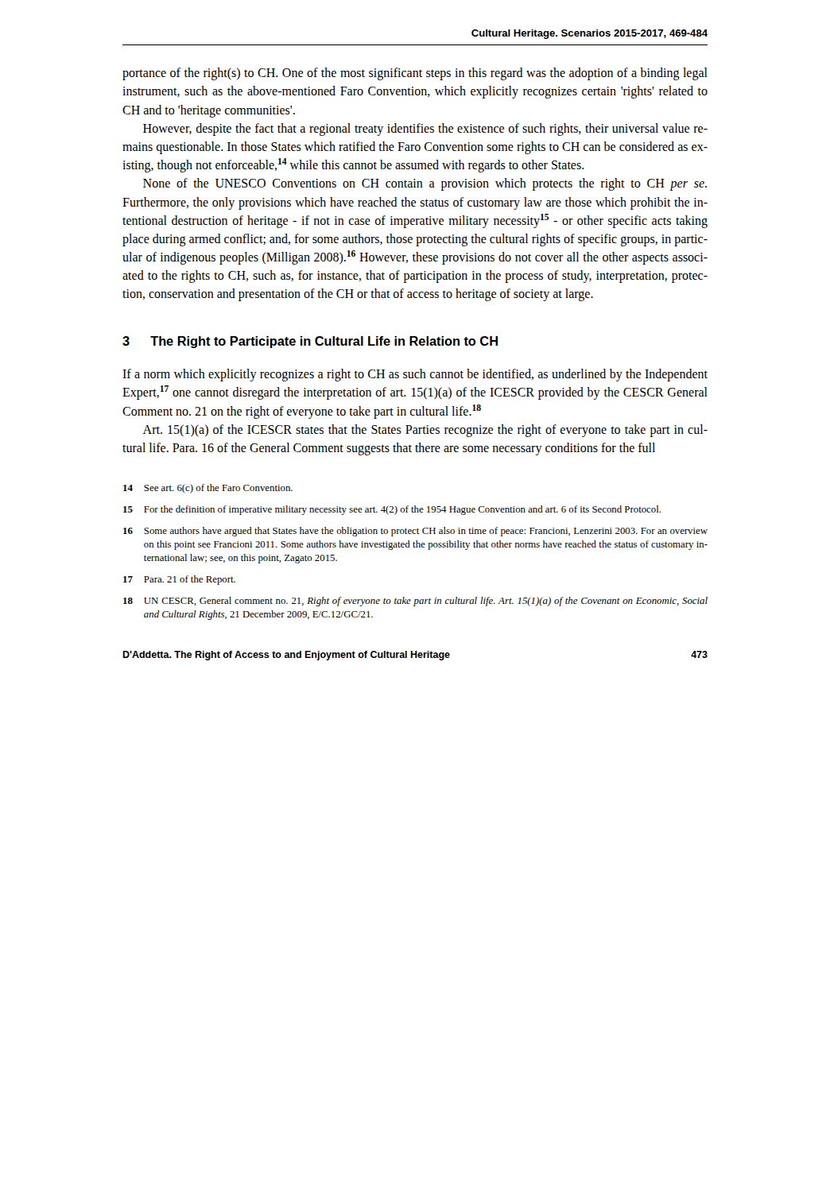Cultural Heritage. Scenarios 2015-2017, 469-484
portance of the right(s) to CH. One of the most significant steps in this regard was the adoption of a binding legal instrument, such as the above-mentioned Faro Convention, which explicitly recognizes certain 'rights' related to CH and to 'heritage communities'.
However, despite the fact that a regional treaty identifies the existence of such rights, their universal value remains questionable. In those States which ratified the Faro Convention some rights to CH can be considered as existing, though not enforceable,14 while this cannot be assumed with regards to other States.
None of the UNESCO Conventions on CH contain a provision which protects the right to CH per se. Furthermore, the only provisions which have reached the status of customary law are those which prohibit the intentional destruction of heritage - if not in case of imperative military necessity15 - or other specific acts taking place during armed conflict; and, for some authors, those protecting the cultural rights of specific groups, in particular of indigenous peoples (Milligan 2008).16 However, these provisions do not cover all the other aspects associated to the rights to CH, such as, for instance, that of participation in the process of study, interpretation, protection, conservation and presentation of the CH or that of access to heritage of society at large.
3 The Right to Participate in Cultural Life in Relation to CH
If a norm which explicitly recognizes a right to CH as such cannot be identified, as underlined by the Independent Expert,17 one cannot disregard the interpretation of art. 15(1)(a) of the ICESCR provided by the CESCR General Comment no. 21 on the right of everyone to take part in cultural life.18
Art. 15(1)(a) of the ICESCR states that the States Parties recognize the right of everyone to take part in cultural life. Para. 16 of the General Comment suggests that there are some necessary conditions for the full
14 See art. 6(c) of the Faro Convention.
15 For the definition of imperative military necessity see art. 4(2) of the 1954 Hague Convention and art. 6 of its Second Protocol.
16 Some authors have argued that States have the obligation to protect CH also in time of peace: Francioni, Lenzerini 2003. For an overview on this point see Francioni 2011. Some authors have investigated the possibility that other norms have reached the status of customary international law; see, on this point, Zagato 2015.
17 Para. 21 of the Report.
18 UN CESCR, General comment no. 21, Right of everyone to take part in cultural life. Art. 15(1)(a) of the Covenant on Economic, Social and Cultural Rights, 21 December 2009, E/C.12/GC/21.
D'Addetta. The Right of Access to and Enjoyment of Cultural Heritage 473